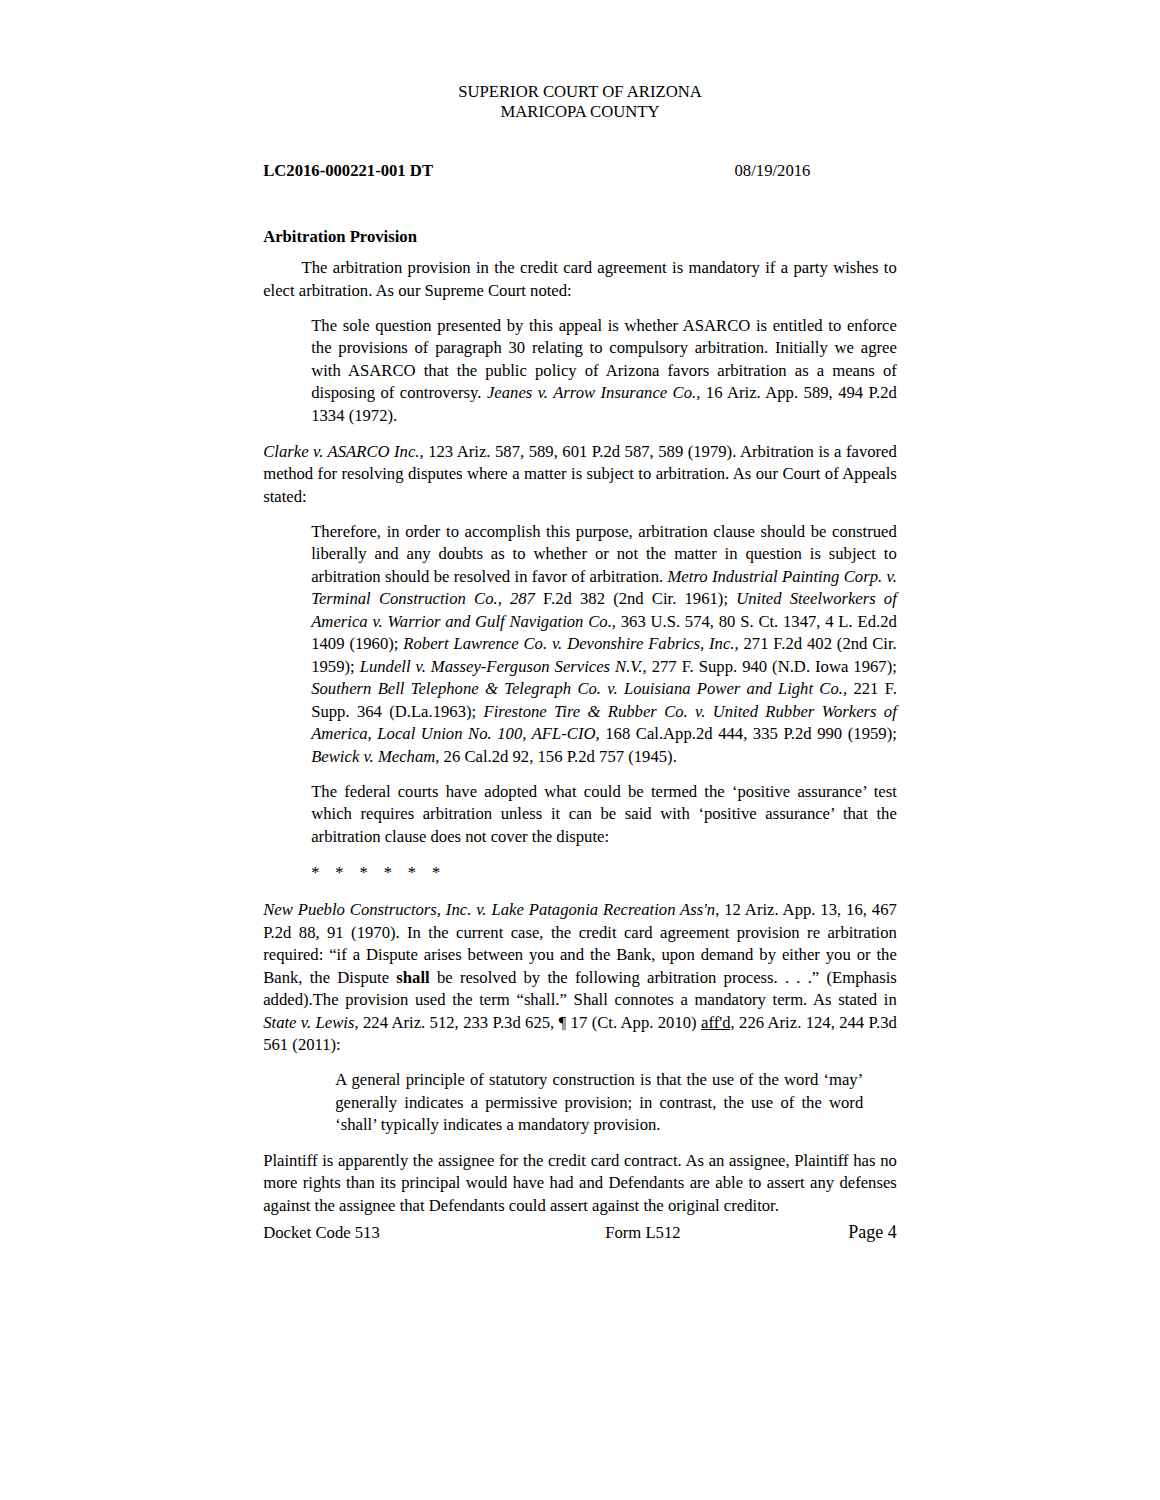SUPERIOR COURT OF ARIZONA
MARICOPA COUNTY
LC2016-000221-001 DT 08/19/2016
Arbitration Provision
The arbitration provision in the credit card agreement is mandatory if a party wishes to elect arbitration. As our Supreme Court noted:
The sole question presented by this appeal is whether ASARCO is entitled to enforce the provisions of paragraph 30 relating to compulsory arbitration. Initially we agree with ASARCO that the public policy of Arizona favors arbitration as a means of disposing of controversy. Jeanes v. Arrow Insurance Co., 16 Ariz. App. 589, 494 P.2d 1334 (1972).
Clarke v. ASARCO Inc., 123 Ariz. 587, 589, 601 P.2d 587, 589 (1979). Arbitration is a favored method for resolving disputes where a matter is subject to arbitration. As our Court of Appeals stated:
Therefore, in order to accomplish this purpose, arbitration clause should be construed liberally and any doubts as to whether or not the matter in question is subject to arbitration should be resolved in favor of arbitration. Metro Industrial Painting Corp. v. Terminal Construction Co., 287 F.2d 382 (2nd Cir. 1961); United Steelworkers of America v. Warrior and Gulf Navigation Co., 363 U.S. 574, 80 S. Ct. 1347, 4 L. Ed.2d 1409 (1960); Robert Lawrence Co. v. Devonshire Fabrics, Inc., 271 F.2d 402 (2nd Cir. 1959); Lundell v. Massey-Ferguson Services N.V., 277 F. Supp. 940 (N.D. Iowa 1967); Southern Bell Telephone & Telegraph Co. v. Louisiana Power and Light Co., 221 F. Supp. 364 (D.La.1963); Firestone Tire & Rubber Co. v. United Rubber Workers of America, Local Union No. 100, AFL-CIO, 168 Cal.App.2d 444, 335 P.2d 990 (1959); Bewick v. Mecham, 26 Cal.2d 92, 156 P.2d 757 (1945).
The federal courts have adopted what could be termed the ‘positive assurance’ test which requires arbitration unless it can be said with ‘positive assurance’ that the arbitration clause does not cover the dispute:
* * * * * *
New Pueblo Constructors, Inc. v. Lake Patagonia Recreation Ass'n, 12 Ariz. App. 13, 16, 467 P.2d 88, 91 (1970). In the current case, the credit card agreement provision re arbitration required: “if a Dispute arises between you and the Bank, upon demand by either you or the Bank, the Dispute shall be resolved by the following arbitration process. . . .” (Emphasis added).The provision used the term “shall.” Shall connotes a mandatory term. As stated in State v. Lewis, 224 Ariz. 512, 233 P.3d 625, ¶ 17 (Ct. App. 2010) aff'd, 226 Ariz. 124, 244 P.3d 561 (2011):
A general principle of statutory construction is that the use of the word ‘may’ generally indicates a permissive provision; in contrast, the use of the word ‘shall’ typically indicates a mandatory provision.
Plaintiff is apparently the assignee for the credit card contract. As an assignee, Plaintiff has no more rights than its principal would have had and Defendants are able to assert any defenses against the assignee that Defendants could assert against the original creditor.
Docket Code 513 Form L512 Page 4